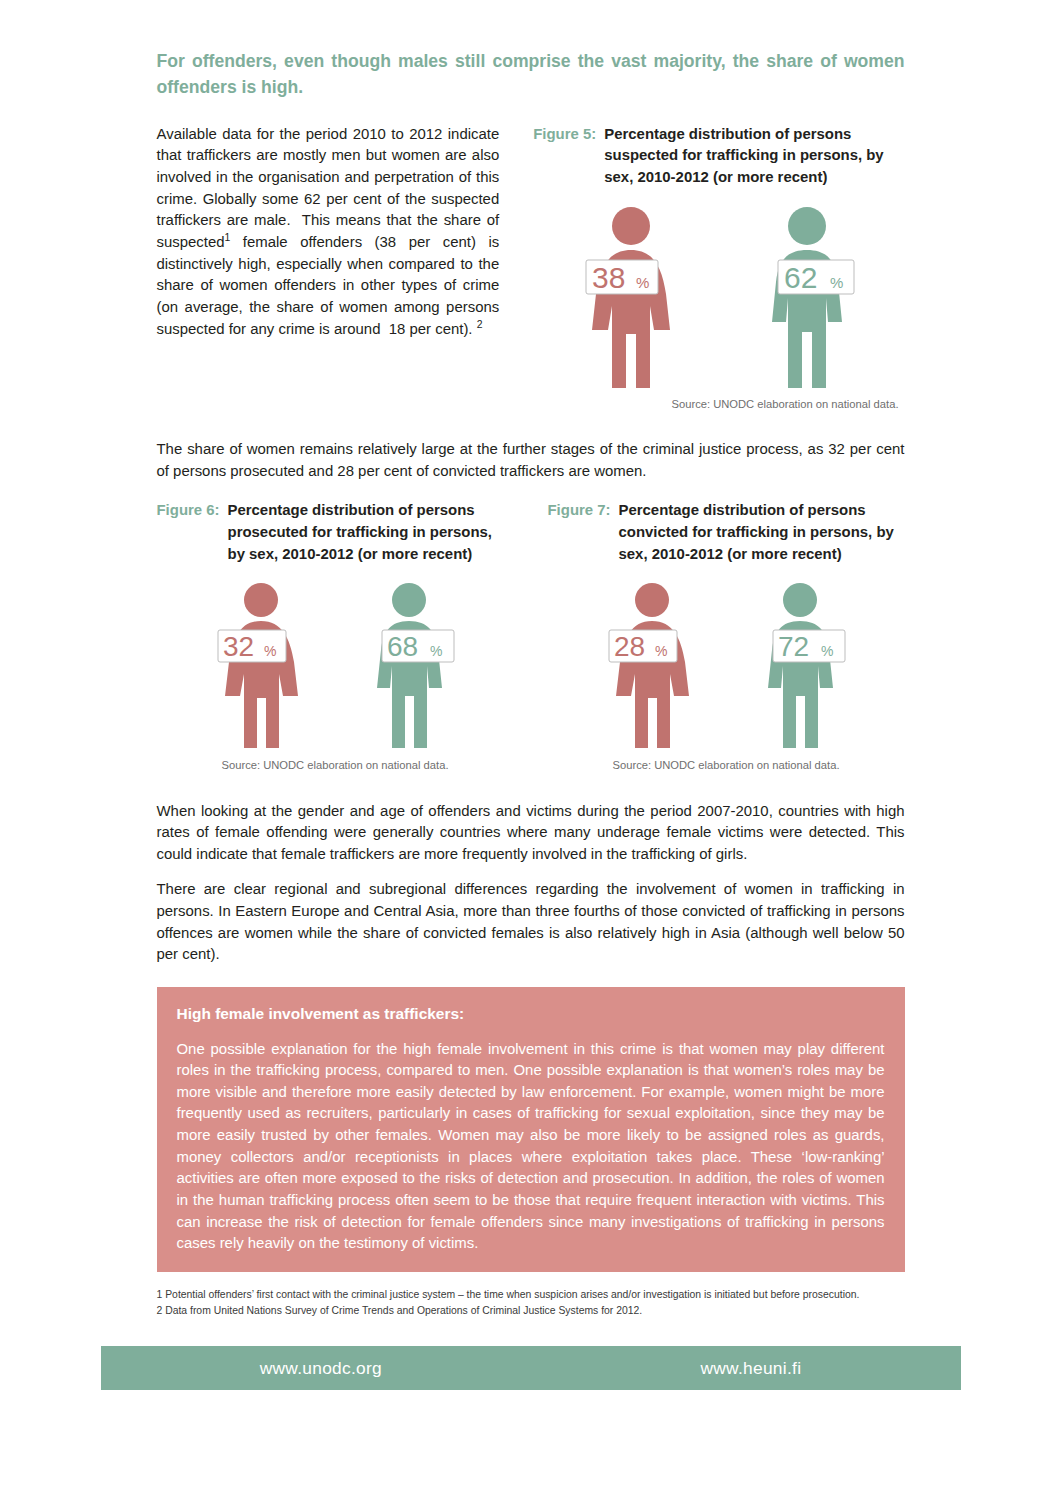For offenders, even though males still comprise the vast majority, the share of women offenders is high.
Available data for the period 2010 to 2012 indicate that traffickers are mostly men but women are also involved in the organisation and perpetration of this crime. Globally some 62 per cent of the suspected traffickers are male. This means that the share of suspected1 female offenders (38 per cent) is distinctively high, especially when compared to the share of women offenders in other types of crime (on average, the share of women among persons suspected for any crime is around 18 per cent). 2
Figure 5: Percentage distribution of persons suspected for trafficking in persons, by sex, 2010-2012 (or more recent)
38 % 62 %
Source: UNODC elaboration on national data.
The share of women remains relatively large at the further stages of the criminal justice process, as 32 per cent of persons prosecuted and 28 per cent of convicted traffickers are women.
Figure 6: Percentage distribution of persons prosecuted for trafficking in persons, by sex, 2010-2012 (or more recent)
32 % 68 %
Source: UNODC elaboration on national data.
Figure 7: Percentage distribution of persons convicted for trafficking in persons, by sex, 2010-2012 (or more recent)
28 % 72 %
Source: UNODC elaboration on national data.
When looking at the gender and age of offenders and victims during the period 2007-2010, countries with high rates of female offending were generally countries where many underage female victims were detected. This could indicate that female traffickers are more frequently involved in the trafficking of girls.
There are clear regional and subregional differences regarding the involvement of women in trafficking in persons. In Eastern Europe and Central Asia, more than three fourths of those convicted of trafficking in persons offences are women while the share of convicted females is also relatively high in Asia (although well below 50 per cent).
High female involvement as traffickers:
One possible explanation for the high female involvement in this crime is that women may play different roles in the trafficking process, compared to men. One possible explanation is that women’s roles may be more visible and therefore more easily detected by law enforcement. For example, women might be more frequently used as recruiters, particularly in cases of trafficking for sexual exploitation, since they may be more easily trusted by other females. Women may also be more likely to be assigned roles as guards, money collectors and/or receptionists in places where exploitation takes place. These ‘low-ranking’ activities are often more exposed to the risks of detection and prosecution. In addition, the roles of women in the human trafficking process often seem to be those that require frequent interaction with victims. This can increase the risk of detection for female offenders since many investigations of trafficking in persons cases rely heavily on the testimony of victims.
1 Potential offenders’ first contact with the criminal justice system – the time when suspicion arises and/or investigation is initiated but before prosecution.
2 Data from United Nations Survey of Crime Trends and Operations of Criminal Justice Systems for 2012.
www.unodc.org www.heuni.fi